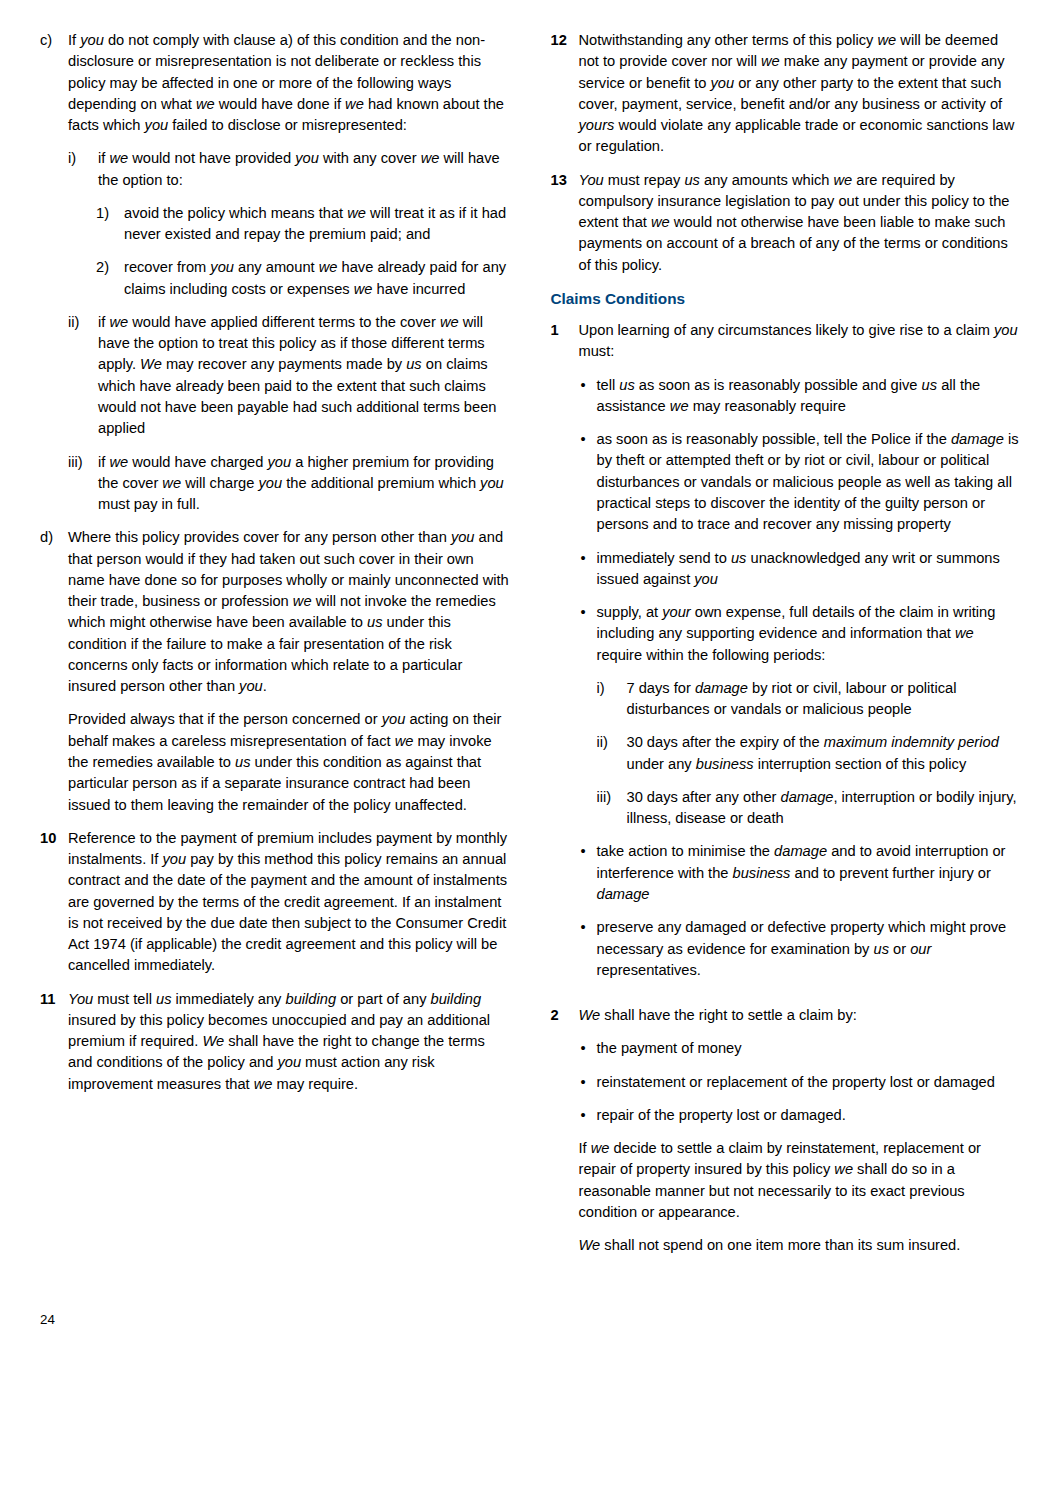c)
If you do not comply with clause a) of this condition and the non-disclosure or misrepresentation is not deliberate or reckless this policy may be affected in one or more of the following ways depending on what we would have done if we had known about the facts which you failed to disclose or misrepresented:
i)
if we would not have provided you with any cover we will have the option to:
1)
avoid the policy which means that we will treat it as if it had never existed and repay the premium paid; and
2)
recover from you any amount we have already paid for any claims including costs or expenses we have incurred
ii)
if we would have applied different terms to the cover we will have the option to treat this policy as if those different terms apply. We may recover any payments made by us on claims which have already been paid to the extent that such claims would not have been payable had such additional terms been applied
iii)
if we would have charged you a higher premium for providing the cover we will charge you the additional premium which you must pay in full.
d)
Where this policy provides cover for any person other than you and that person would if they had taken out such cover in their own name have done so for purposes wholly or mainly unconnected with their trade, business or profession we will not invoke the remedies which might otherwise have been available to us under this condition if the failure to make a fair presentation of the risk concerns only facts or information which relate to a particular insured person other than you.
Provided always that if the person concerned or you acting on their behalf makes a careless misrepresentation of fact we may invoke the remedies available to us under this condition as against that particular person as if a separate insurance contract had been issued to them leaving the remainder of the policy unaffected.
10
Reference to the payment of premium includes payment by monthly instalments. If you pay by this method this policy remains an annual contract and the date of the payment and the amount of instalments are governed by the terms of the credit agreement. If an instalment is not received by the due date then subject to the Consumer Credit Act 1974 (if applicable) the credit agreement and this policy will be cancelled immediately.
11
You must tell us immediately any building or part of any building insured by this policy becomes unoccupied and pay an additional premium if required. We shall have the right to change the terms and conditions of the policy and you must action any risk improvement measures that we may require.
12
Notwithstanding any other terms of this policy we will be deemed not to provide cover nor will we make any payment or provide any service or benefit to you or any other party to the extent that such cover, payment, service, benefit and/or any business or activity of yours would violate any applicable trade or economic sanctions law or regulation.
13
You must repay us any amounts which we are required by compulsory insurance legislation to pay out under this policy to the extent that we would not otherwise have been liable to make such payments on account of a breach of any of the terms or conditions of this policy.
Claims Conditions
1
Upon learning of any circumstances likely to give rise to a claim you must:
tell us as soon as is reasonably possible and give us all the assistance we may reasonably require
as soon as is reasonably possible, tell the Police if the damage is by theft or attempted theft or by riot or civil, labour or political disturbances or vandals or malicious people as well as taking all practical steps to discover the identity of the guilty person or persons and to trace and recover any missing property
immediately send to us unacknowledged any writ or summons issued against you
supply, at your own expense, full details of the claim in writing including any supporting evidence and information that we require within the following periods:
i)
7 days for damage by riot or civil, labour or political disturbances or vandals or malicious people
ii)
30 days after the expiry of the maximum indemnity period under any business interruption section of this policy
iii)
30 days after any other damage, interruption or bodily injury, illness, disease or death
take action to minimise the damage and to avoid interruption or interference with the business and to prevent further injury or damage
preserve any damaged or defective property which might prove necessary as evidence for examination by us or our representatives.
2
We shall have the right to settle a claim by:
the payment of money
reinstatement or replacement of the property lost or damaged
repair of the property lost or damaged.
If we decide to settle a claim by reinstatement, replacement or repair of property insured by this policy we shall do so in a reasonable manner but not necessarily to its exact previous condition or appearance.
We shall not spend on one item more than its sum insured.
24